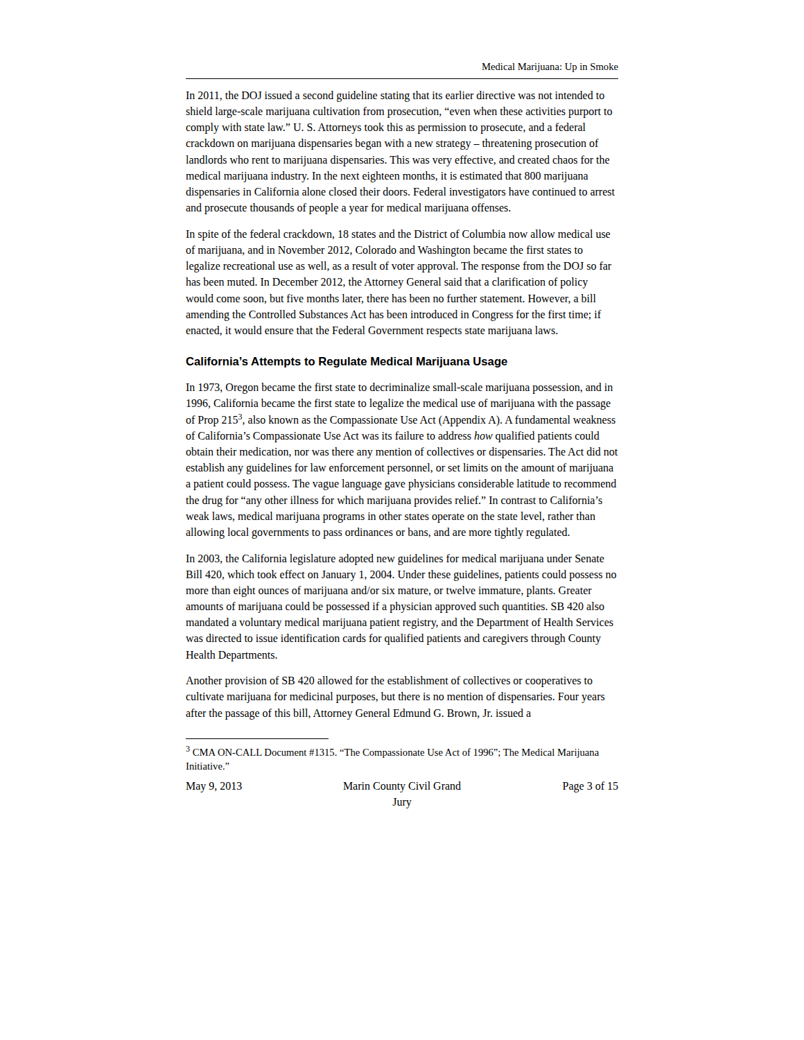Medical Marijuana: Up in Smoke
In 2011, the DOJ issued a second guideline stating that its earlier directive was not intended to shield large-scale marijuana cultivation from prosecution, “even when these activities purport to comply with state law.” U. S. Attorneys took this as permission to prosecute, and a federal crackdown on marijuana dispensaries began with a new strategy – threatening prosecution of landlords who rent to marijuana dispensaries. This was very effective, and created chaos for the medical marijuana industry. In the next eighteen months, it is estimated that 800 marijuana dispensaries in California alone closed their doors. Federal investigators have continued to arrest and prosecute thousands of people a year for medical marijuana offenses.
In spite of the federal crackdown, 18 states and the District of Columbia now allow medical use of marijuana, and in November 2012, Colorado and Washington became the first states to legalize recreational use as well, as a result of voter approval. The response from the DOJ so far has been muted. In December 2012, the Attorney General said that a clarification of policy would come soon, but five months later, there has been no further statement. However, a bill amending the Controlled Substances Act has been introduced in Congress for the first time; if enacted, it would ensure that the Federal Government respects state marijuana laws.
California’s Attempts to Regulate Medical Marijuana Usage
In 1973, Oregon became the first state to decriminalize small-scale marijuana possession, and in 1996, California became the first state to legalize the medical use of marijuana with the passage of Prop 2153, also known as the Compassionate Use Act (Appendix A). A fundamental weakness of California’s Compassionate Use Act was its failure to address how qualified patients could obtain their medication, nor was there any mention of collectives or dispensaries. The Act did not establish any guidelines for law enforcement personnel, or set limits on the amount of marijuana a patient could possess. The vague language gave physicians considerable latitude to recommend the drug for “any other illness for which marijuana provides relief.” In contrast to California’s weak laws, medical marijuana programs in other states operate on the state level, rather than allowing local governments to pass ordinances or bans, and are more tightly regulated.
In 2003, the California legislature adopted new guidelines for medical marijuana under Senate Bill 420, which took effect on January 1, 2004. Under these guidelines, patients could possess no more than eight ounces of marijuana and/or six mature, or twelve immature, plants. Greater amounts of marijuana could be possessed if a physician approved such quantities. SB 420 also mandated a voluntary medical marijuana patient registry, and the Department of Health Services was directed to issue identification cards for qualified patients and caregivers through County Health Departments.
Another provision of SB 420 allowed for the establishment of collectives or cooperatives to cultivate marijuana for medicinal purposes, but there is no mention of dispensaries. Four years after the passage of this bill, Attorney General Edmund G. Brown, Jr. issued a
3 CMA ON-CALL Document #1315. “The Compassionate Use Act of 1996”; The Medical Marijuana Initiative.”
May 9, 2013
Marin County Civil Grand Jury
Page 3 of 15